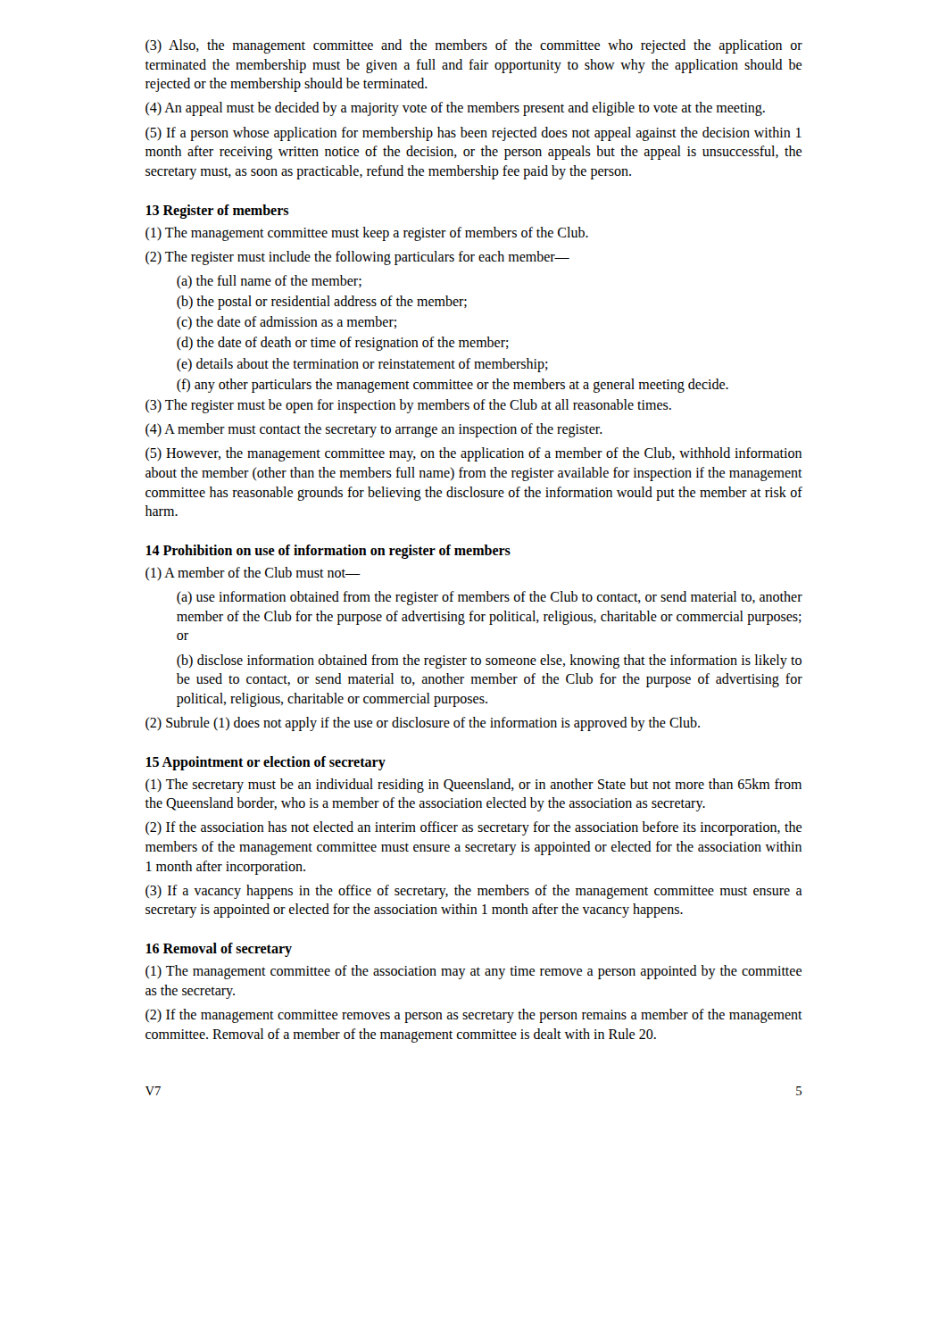(3) Also, the management committee and the members of the committee who rejected the application or terminated the membership must be given a full and fair opportunity to show why the application should be rejected or the membership should be terminated.
(4) An appeal must be decided by a majority vote of the members present and eligible to vote at the meeting.
(5) If a person whose application for membership has been rejected does not appeal against the decision within 1 month after receiving written notice of the decision, or the person appeals but the appeal is unsuccessful, the secretary must, as soon as practicable, refund the membership fee paid by the person.
13 Register of members
(1) The management committee must keep a register of members of the Club.
(2) The register must include the following particulars for each member—
(a) the full name of the member;
(b) the postal or residential address of the member;
(c) the date of admission as a member;
(d) the date of death or time of resignation of the member;
(e) details about the termination or reinstatement of membership;
(f) any other particulars the management committee or the members at a general meeting decide.
(3) The register must be open for inspection by members of the Club at all reasonable times.
(4) A member must contact the secretary to arrange an inspection of the register.
(5) However, the management committee may, on the application of a member of the Club, withhold information about the member (other than the members full name) from the register available for inspection if the management committee has reasonable grounds for believing the disclosure of the information would put the member at risk of harm.
14 Prohibition on use of information on register of members
(1) A member of the Club must not—
(a) use information obtained from the register of members of the Club to contact, or send material to, another member of the Club for the purpose of advertising for political, religious, charitable or commercial purposes; or
(b) disclose information obtained from the register to someone else, knowing that the information is likely to be used to contact, or send material to, another member of the Club for the purpose of advertising for political, religious, charitable or commercial purposes.
(2) Subrule (1) does not apply if the use or disclosure of the information is approved by the Club.
15 Appointment or election of secretary
(1) The secretary must be an individual residing in Queensland, or in another State but not more than 65km from the Queensland border, who is a member of the association elected by the association as secretary.
(2) If the association has not elected an interim officer as secretary for the association before its incorporation, the members of the management committee must ensure a secretary is appointed or elected for the association within 1 month after incorporation.
(3) If a vacancy happens in the office of secretary, the members of the management committee must ensure a secretary is appointed or elected for the association within 1 month after the vacancy happens.
16 Removal of secretary
(1) The management committee of the association may at any time remove a person appointed by the committee as the secretary.
(2) If the management committee removes a person as secretary the person remains a member of the management committee. Removal of a member of the management committee is dealt with in Rule 20.
V7 5